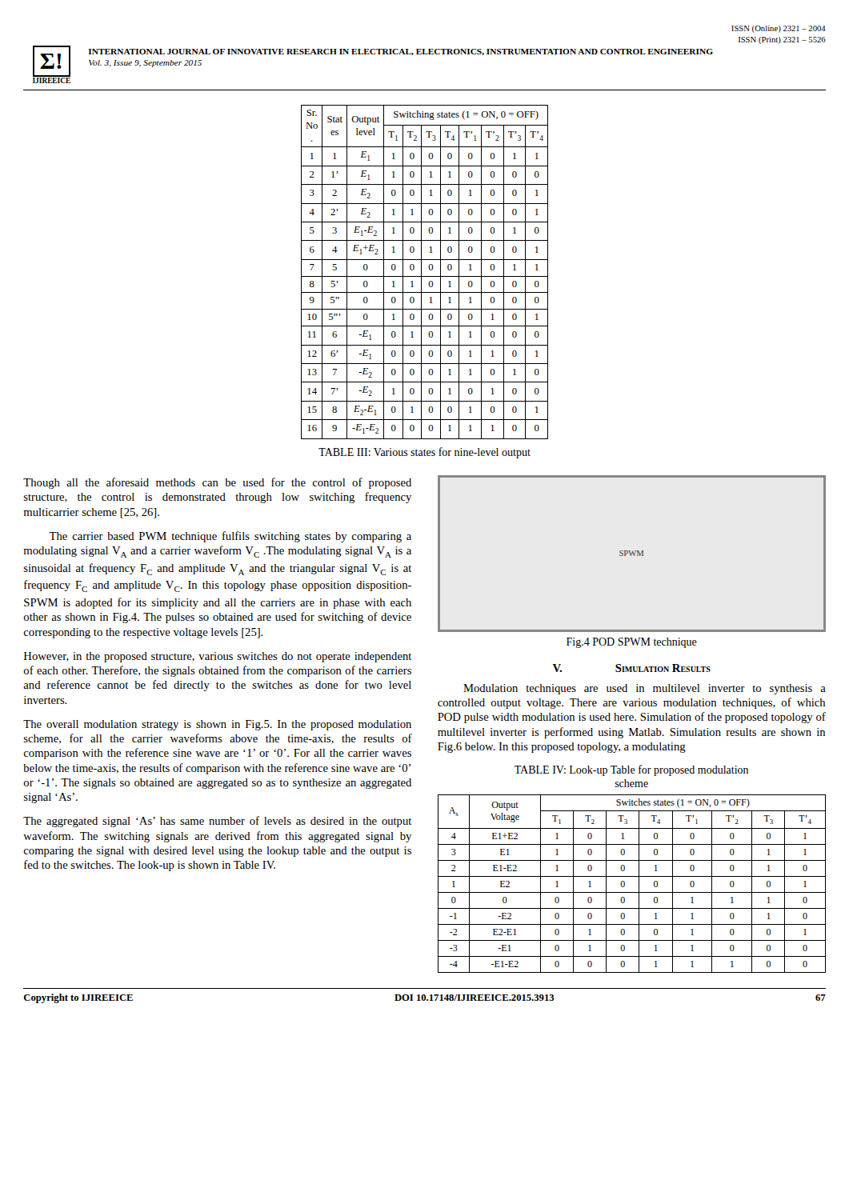ISSN (Online) 2321 – 2004
ISSN (Print) 2321 – 5526
Σ!
IJIREEICE
International Journal of Innovative Research in Electrical, Electronics, Instrumentation and Control Engineering
Vol. 3, Issue 9, September 2015
| Sr. No . | Stat es | Output level | Switching states (1 = ON, 0 = OFF) |
| --- | --- | --- | --- |
| T 1 | T 2 | T 3 | T 4 | T’ 1 | T’ 2 | T’ 3 | T’ 4 |
| 1 | 1 | E 1 | 1 | 0 | 0 | 0 | 0 | 0 | 1 | 1 |
| 2 | 1’ | E 1 | 1 | 0 | 1 | 1 | 0 | 0 | 0 | 0 |
| 3 | 2 | E 2 | 0 | 0 | 1 | 0 | 1 | 0 | 0 | 1 |
| 4 | 2’ | E 2 | 1 | 1 | 0 | 0 | 0 | 0 | 0 | 1 |
| 5 | 3 | E 1 - E 2 | 1 | 0 | 0 | 1 | 0 | 0 | 1 | 0 |
| 6 | 4 | E 1 + E 2 | 1 | 0 | 1 | 0 | 0 | 0 | 0 | 1 |
| 7 | 5 | 0 | 0 | 0 | 0 | 0 | 1 | 0 | 1 | 1 |
| 8 | 5’ | 0 | 1 | 1 | 0 | 1 | 0 | 0 | 0 | 0 |
| 9 | 5” | 0 | 0 | 0 | 1 | 1 | 1 | 0 | 0 | 0 |
| 10 | 5”’ | 0 | 1 | 0 | 0 | 0 | 0 | 1 | 0 | 1 |
| 11 | 6 | - E 1 | 0 | 1 | 0 | 1 | 1 | 0 | 0 | 0 |
| 12 | 6’ | - E 1 | 0 | 0 | 0 | 0 | 1 | 1 | 0 | 1 |
| 13 | 7 | - E 2 | 0 | 0 | 0 | 1 | 1 | 0 | 1 | 0 |
| 14 | 7’ | - E 2 | 1 | 0 | 0 | 1 | 0 | 1 | 0 | 0 |
| 15 | 8 | E 2 - E 1 | 0 | 1 | 0 | 0 | 1 | 0 | 0 | 1 |
| 16 | 9 | - E 1 - E 2 | 0 | 0 | 0 | 1 | 1 | 1 | 0 | 0 |
TABLE III: Various states for nine-level output
Though all the aforesaid methods can be used for the control of proposed structure, the control is demonstrated through low switching frequency multicarrier scheme [25, 26].
The carrier based PWM technique fulfils switching states by comparing a modulating signal VA and a carrier waveform VC .The modulating signal VA is a sinusoidal at frequency FC and amplitude VA and the triangular signal VC is at frequency FC and amplitude VC. In this topology phase opposition disposition-SPWM is adopted for its simplicity and all the carriers are in phase with each other as shown in Fig.4. The pulses so obtained are used for switching of device corresponding to the respective voltage levels [25].
However, in the proposed structure, various switches do not operate independent of each other. Therefore, the signals obtained from the comparison of the carriers and reference cannot be fed directly to the switches as done for two level inverters.
The overall modulation strategy is shown in Fig.5. In the proposed modulation scheme, for all the carrier waveforms above the time-axis, the results of comparison with the reference sine wave are ‘1’ or ‘0’. For all the carrier waves below the time-axis, the results of comparison with the reference sine wave are ‘0’ or ‘-1’. The signals so obtained are aggregated so as to synthesize an aggregated signal ‘As’.
The aggregated signal ‘As’ has same number of levels as desired in the output waveform. The switching signals are derived from this aggregated signal by comparing the signal with desired level using the lookup table and the output is fed to the switches. The look-up is shown in Table IV.
SPWM
Fig.4 POD SPWM technique
V. Simulation Results
Modulation techniques are used in multilevel inverter to synthesis a controlled output voltage. There are various modulation techniques, of which POD pulse width modulation is used here. Simulation of the proposed topology of multilevel inverter is performed using Matlab. Simulation results are shown in Fig.6 below. In this proposed topology, a modulating
TABLE IV: Look-up Table for proposed modulation
scheme
| A s | Output Voltage | Switches states (1 = ON, 0 = OFF) |
| --- | --- | --- |
| T 1 | T 2 | T 3 | T 4 | T’ 1 | T’ 2 | T 3 | T’ 4 |
| 4 | E1+E2 | 1 | 0 | 1 | 0 | 0 | 0 | 0 | 1 |
| 3 | E1 | 1 | 0 | 0 | 0 | 0 | 0 | 1 | 1 |
| 2 | E1-E2 | 1 | 0 | 0 | 1 | 0 | 0 | 1 | 0 |
| 1 | E2 | 1 | 1 | 0 | 0 | 0 | 0 | 0 | 1 |
| 0 | 0 | 0 | 0 | 0 | 0 | 1 | 1 | 1 | 0 |
| -1 | -E2 | 0 | 0 | 0 | 1 | 1 | 0 | 1 | 0 |
| -2 | E2-E1 | 0 | 1 | 0 | 0 | 1 | 0 | 0 | 1 |
| -3 | -E1 | 0 | 1 | 0 | 1 | 1 | 0 | 0 | 0 |
| -4 | -E1-E2 | 0 | 0 | 0 | 1 | 1 | 1 | 0 | 0 |
Copyright to IJIREEICE
DOI 10.17148/IJIREEICE.2015.3913
67